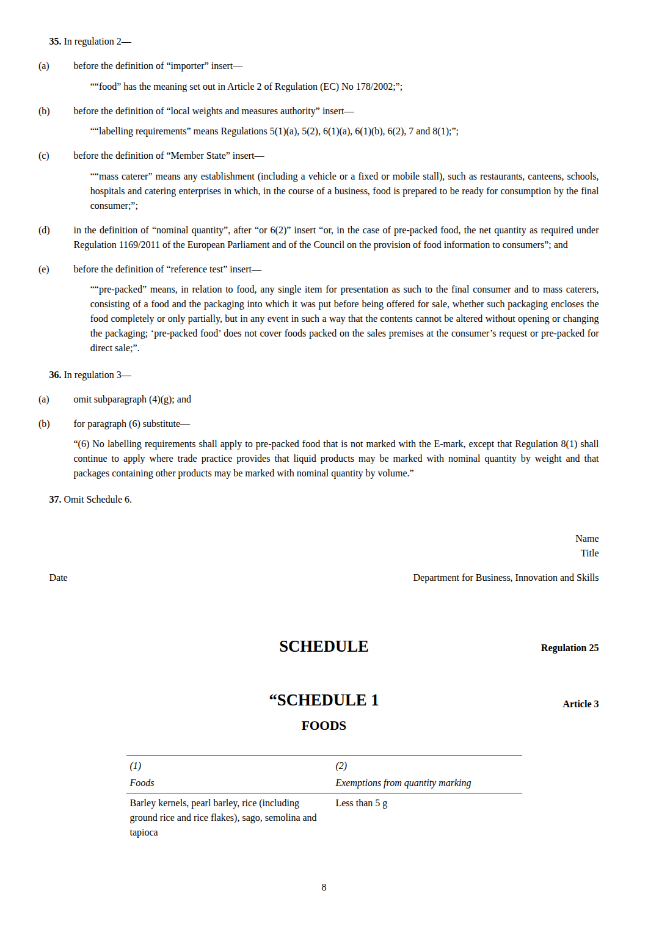35. In regulation 2—
(a) before the definition of “importer” insert—
““food” has the meaning set out in Article 2 of Regulation (EC) No 178/2002;”;
(b) before the definition of “local weights and measures authority” insert—
““labelling requirements” means Regulations 5(1)(a), 5(2), 6(1)(a), 6(1)(b), 6(2), 7 and 8(1);”;
(c) before the definition of “Member State” insert—
““mass caterer” means any establishment (including a vehicle or a fixed or mobile stall), such as restaurants, canteens, schools, hospitals and catering enterprises in which, in the course of a business, food is prepared to be ready for consumption by the final consumer;”;
(d) in the definition of “nominal quantity”, after “or 6(2)” insert “or, in the case of pre-packed food, the net quantity as required under Regulation 1169/2011 of the European Parliament and of the Council on the provision of food information to consumers”; and
(e) before the definition of “reference test” insert—
““pre-packed” means, in relation to food, any single item for presentation as such to the final consumer and to mass caterers, consisting of a food and the packaging into which it was put before being offered for sale, whether such packaging encloses the food completely or only partially, but in any event in such a way that the contents cannot be altered without opening or changing the packaging; ‘pre-packed food’ does not cover foods packed on the sales premises at the consumer’s request or pre-packed for direct sale;”.
36. In regulation 3—
(a) omit subparagraph (4)(g); and
(b) for paragraph (6) substitute—
“(6) No labelling requirements shall apply to pre-packed food that is not marked with the E-mark, except that Regulation 8(1) shall continue to apply where trade practice provides that liquid products may be marked with nominal quantity by weight and that packages containing other products may be marked with nominal quantity by volume.”
37. Omit Schedule 6.
Name
Title
Date Department for Business, Innovation and Skills
SCHEDULERegulation 25
“SCHEDULE 1Article 3
FOODS
| (1) | (2) |
| --- | --- |
| Foods | Exemptions from quantity marking |
| Barley kernels, pearl barley, rice (including ground rice and rice flakes), sago, semolina and tapioca | Less than 5 g |
8